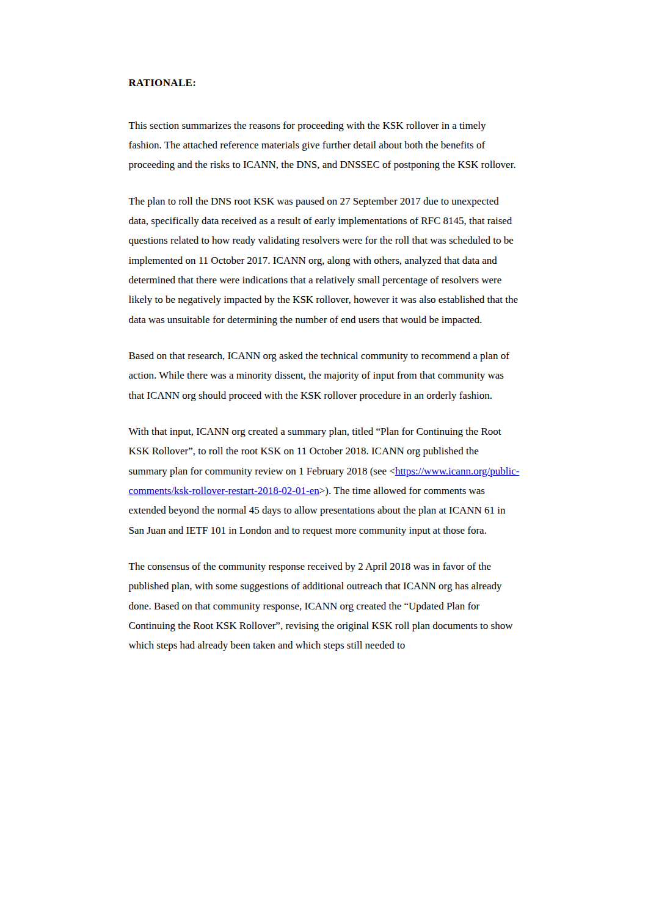RATIONALE:
This section summarizes the reasons for proceeding with the KSK rollover in a timely fashion. The attached reference materials give further detail about both the benefits of proceeding and the risks to ICANN, the DNS, and DNSSEC of postponing the KSK rollover.
The plan to roll the DNS root KSK was paused on 27 September 2017 due to unexpected data, specifically data received as a result of early implementations of RFC 8145, that raised questions related to how ready validating resolvers were for the roll that was scheduled to be implemented on 11 October 2017. ICANN org, along with others, analyzed that data and determined that there were indications that a relatively small percentage of resolvers were likely to be negatively impacted by the KSK rollover, however it was also established that the data was unsuitable for determining the number of end users that would be impacted.
Based on that research, ICANN org asked the technical community to recommend a plan of action. While there was a minority dissent, the majority of input from that community was that ICANN org should proceed with the KSK rollover procedure in an orderly fashion.
With that input, ICANN org created a summary plan, titled “Plan for Continuing the Root KSK Rollover”, to roll the root KSK on 11 October 2018. ICANN org published the summary plan for community review on 1 February 2018 (see <https://www.icann.org/public-comments/ksk-rollover-restart-2018-02-01-en>). The time allowed for comments was extended beyond the normal 45 days to allow presentations about the plan at ICANN 61 in San Juan and IETF 101 in London and to request more community input at those fora.
The consensus of the community response received by 2 April 2018 was in favor of the published plan, with some suggestions of additional outreach that ICANN org has already done. Based on that community response, ICANN org created the “Updated Plan for Continuing the Root KSK Rollover”, revising the original KSK roll plan documents to show which steps had already been taken and which steps still needed to